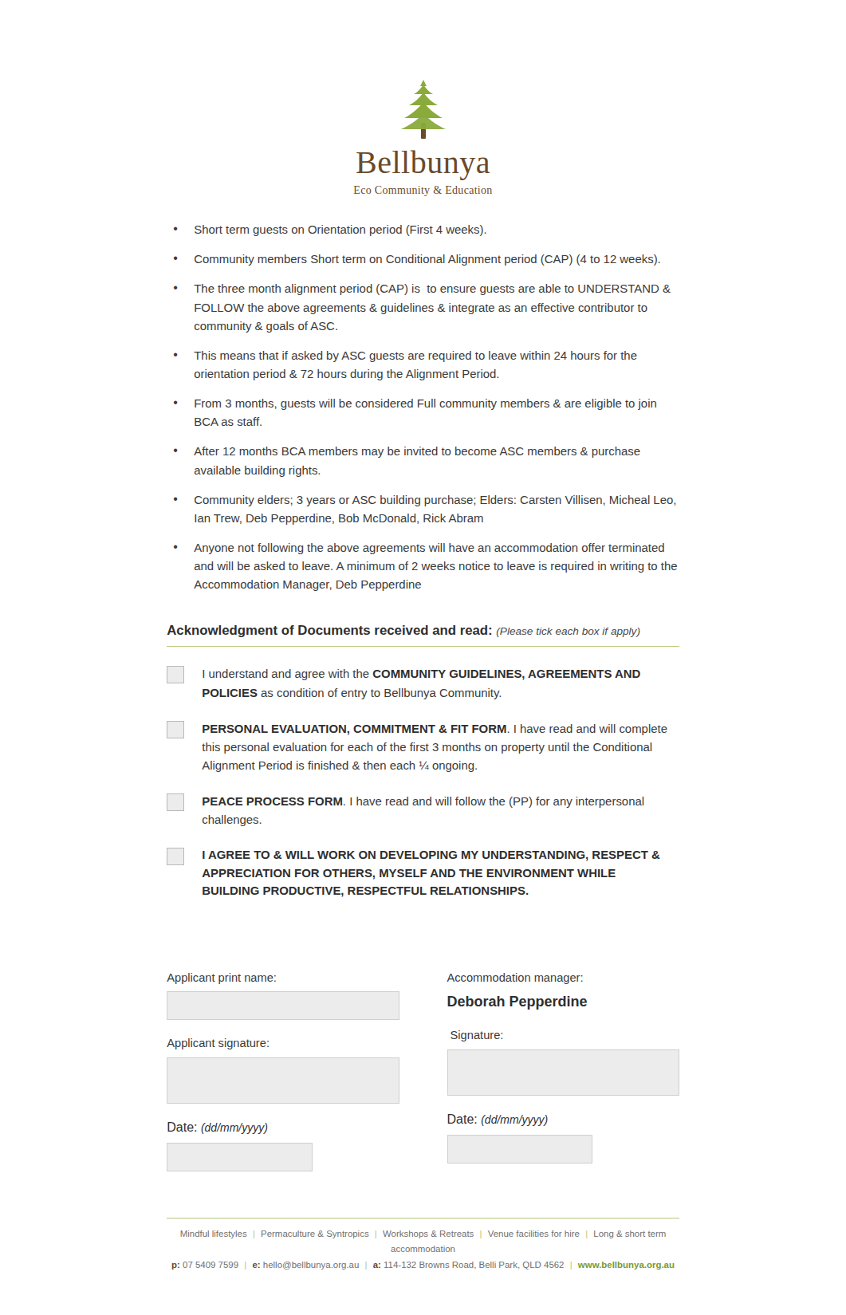Bellbunya
Eco Community & Education
Short term guests on Orientation period (First 4 weeks).
Community members Short term on Conditional Alignment period (CAP) (4 to 12 weeks).
The three month alignment period (CAP) is to ensure guests are able to UNDERSTAND & FOLLOW the above agreements & guidelines & integrate as an effective contributor to community & goals of ASC.
This means that if asked by ASC guests are required to leave within 24 hours for the orientation period & 72 hours during the Alignment Period.
From 3 months, guests will be considered Full community members & are eligible to join BCA as staff.
After 12 months BCA members may be invited to become ASC members & purchase available building rights.
Community elders; 3 years or ASC building purchase; Elders: Carsten Villisen, Micheal Leo, Ian Trew, Deb Pepperdine, Bob McDonald, Rick Abram
Anyone not following the above agreements will have an accommodation offer terminated and will be asked to leave. A minimum of 2 weeks notice to leave is required in writing to the Accommodation Manager, Deb Pepperdine
Acknowledgment of Documents received and read: (Please tick each box if apply)
I understand and agree with the COMMUNITY GUIDELINES, AGREEMENTS AND POLICIES as condition of entry to Bellbunya Community.
PERSONAL EVALUATION, COMMITMENT & FIT FORM. I have read and will complete this personal evaluation for each of the first 3 months on property until the Conditional Alignment Period is finished & then each ¼ ongoing.
PEACE PROCESS FORM. I have read and will follow the (PP) for any interpersonal challenges.
I AGREE TO & WILL WORK ON DEVELOPING MY UNDERSTANDING, RESPECT & APPRECIATION FOR OTHERS, MYSELF AND THE ENVIRONMENT WHILE BUILDING PRODUCTIVE, RESPECTFUL RELATIONSHIPS.
Applicant print name:
Applicant signature:
Date: (dd/mm/yyyy)
Accommodation manager:
Deborah Pepperdine
Signature:
Date: (dd/mm/yyyy)
Mindful lifestyles | Permaculture & Syntropics | Workshops & Retreats | Venue facilities for hire | Long & short term accommodation
p: 07 5409 7599 | e: hello@bellbunya.org.au | a: 114-132 Browns Road, Belli Park, QLD 4562 | www.bellbunya.org.au